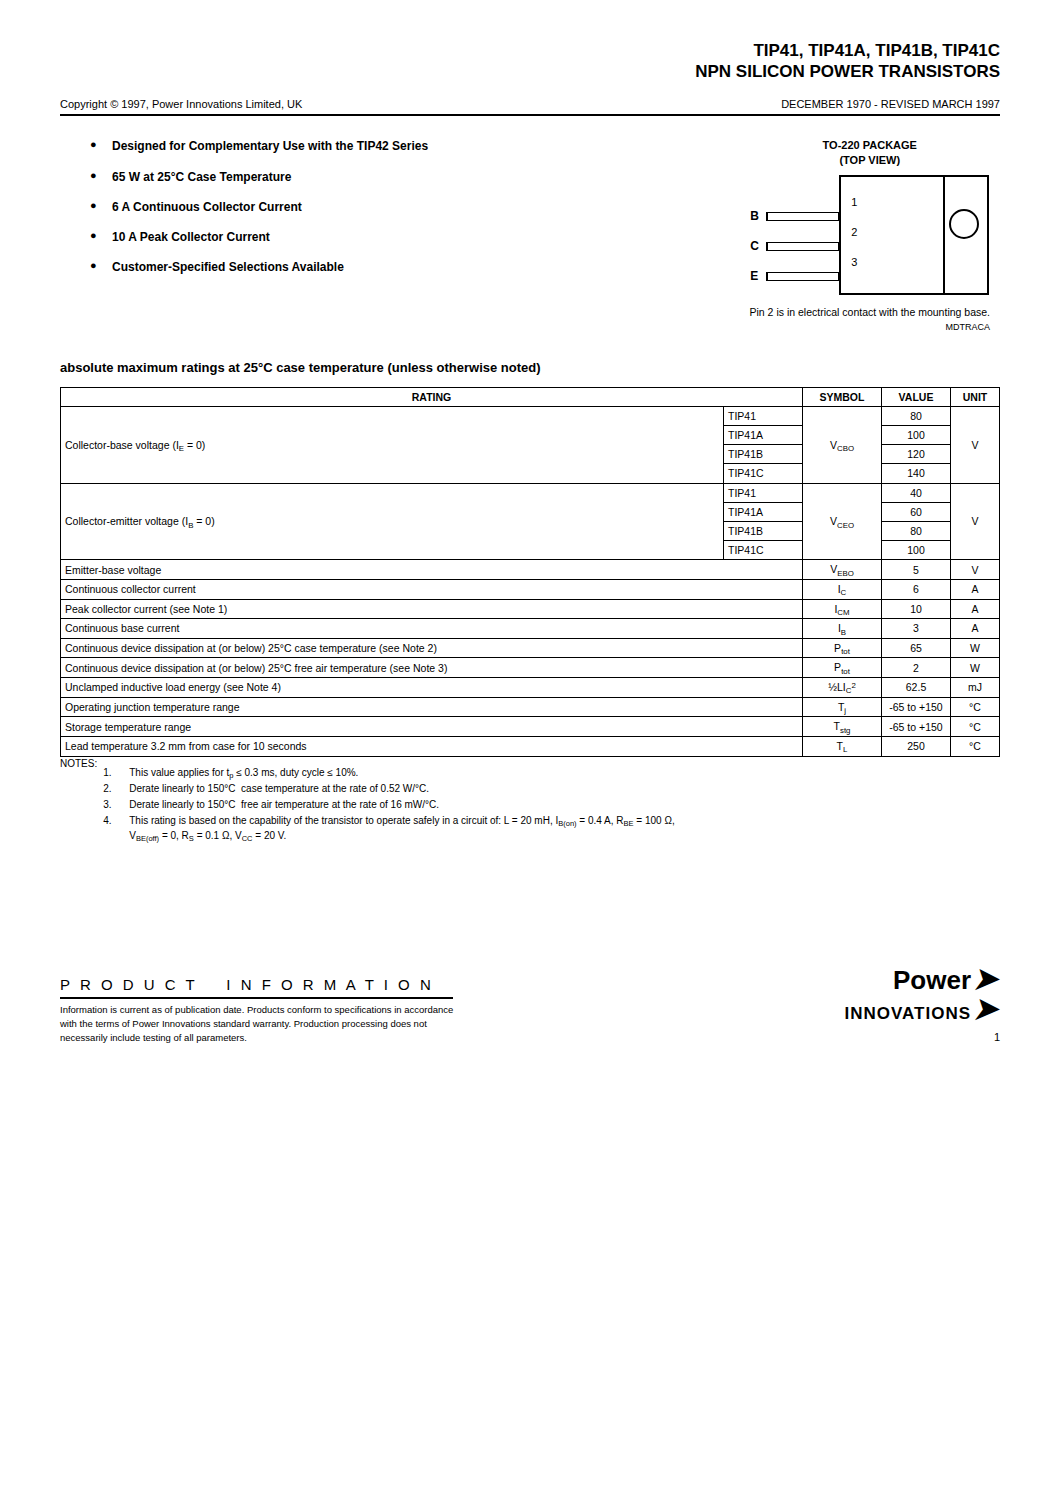TIP41, TIP41A, TIP41B, TIP41C
NPN SILICON POWER TRANSISTORS
Copyright © 1997, Power Innovations Limited, UK DECEMBER 1970 - REVISED MARCH 1997
Designed for Complementary Use with the TIP42 Series
65 W at 25°C Case Temperature
6 A Continuous Collector Current
10 A Peak Collector Current
Customer-Specified Selections Available
TO-220 PACKAGE
(TOP VIEW)
B
C
E
1
2
3
Pin 2 is in electrical contact with the mounting base.
MDTRACA
absolute maximum ratings at 25°C case temperature (unless otherwise noted)
| RATING | SYMBOL | VALUE | UNIT |
| --- | --- | --- | --- |
| Collector-base voltage (I E = 0) | TIP41 | V CBO | 80 | V |
| TIP41A | 100 |
| TIP41B | 120 |
| TIP41C | 140 |
| Collector-emitter voltage (I B = 0) | TIP41 | V CEO | 40 | V |
| TIP41A | 60 |
| TIP41B | 80 |
| TIP41C | 100 |
| Emitter-base voltage | V EBO | 5 | V |
| Continuous collector current | I C | 6 | A |
| Peak collector current (see Note 1) | I CM | 10 | A |
| Continuous base current | I B | 3 | A |
| Continuous device dissipation at (or below) 25°C case temperature (see Note 2) | P tot | 65 | W |
| Continuous device dissipation at (or below) 25°C free air temperature (see Note 3) | P tot | 2 | W |
| Unclamped inductive load energy (see Note 4) | ½LI C 2 | 62.5 | mJ |
| Operating junction temperature range | T j | -65 to +150 | °C |
| Storage temperature range | T stg | -65 to +150 | °C |
| Lead temperature 3.2 mm from case for 10 seconds | T L | 250 | °C |
NOTES:
1. This value applies for tp ≤ 0.3 ms, duty cycle ≤ 10%.
2. Derate linearly to 150°C case temperature at the rate of 0.52 W/°C.
3. Derate linearly to 150°C free air temperature at the rate of 16 mW/°C.
4. This rating is based on the capability of the transistor to operate safely in a circuit of: L = 20 mH, IB(on) = 0.4 A, RBE = 100 Ω,
VBE(off) = 0, RS = 0.1 Ω, VCC = 20 V.
P R O D U C T I N F O R M A T I O N
Information is current as of publication date. Products conform to specifications in accordance
with the terms of Power Innovations standard warranty. Production processing does not
necessarily include testing of all parameters.
Power➤
INNOVATIONS➤
1